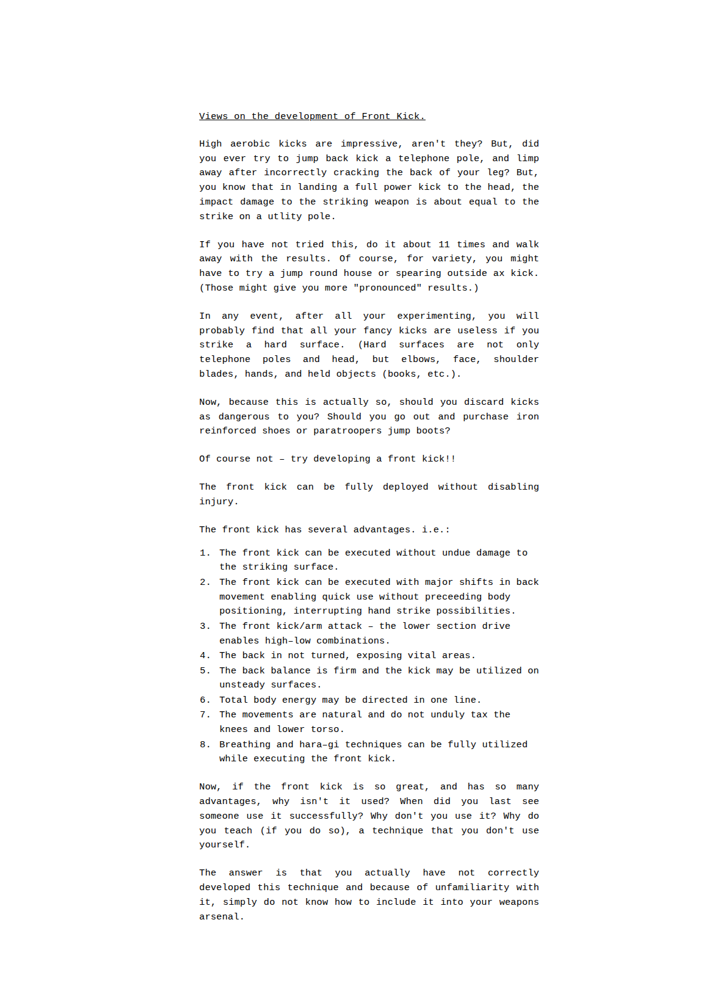Views on the development of Front Kick.
High aerobic kicks are impressive, aren't they? But, did you ever try to jump back kick a telephone pole, and limp away after incorrectly cracking the back of your leg? But, you know that in landing a full power kick to the head, the impact damage to the striking weapon is about equal to the strike on a utlity pole.
If you have not tried this, do it about 11 times and walk away with the results. Of course, for variety, you might have to try a jump round house or spearing outside ax kick. (Those might give you more "pronounced" results.)
In any event, after all your experimenting, you will probably find that all your fancy kicks are useless if you strike a hard surface. (Hard surfaces are not only telephone poles and head, but elbows, face, shoulder blades, hands, and held objects (books, etc.).
Now, because this is actually so, should you discard kicks as dangerous to you? Should you go out and purchase iron reinforced shoes or paratroopers jump boots?
Of course not – try developing a front kick!!
The front kick can be fully deployed without disabling injury.
The front kick has several advantages. i.e.:
The front kick can be executed without undue damage to the striking surface.
The front kick can be executed with major shifts in back movement enabling quick use without preceeding body positioning, interrupting hand strike possibilities.
The front kick/arm attack – the lower section drive enables high–low combinations.
The back in not turned, exposing vital areas.
The back balance is firm and the kick may be utilized on unsteady surfaces.
Total body energy may be directed in one line.
The movements are natural and do not unduly tax the knees and lower torso.
Breathing and hara–gi techniques can be fully utilized while executing the front kick.
Now, if the front kick is so great, and has so many advantages, why isn't it used? When did you last see someone use it successfully? Why don't you use it? Why do you teach (if you do so), a technique that you don't use yourself.
The answer is that you actually have not correctly developed this technique and because of unfamiliarity with it, simply do not know how to include it into your weapons arsenal.